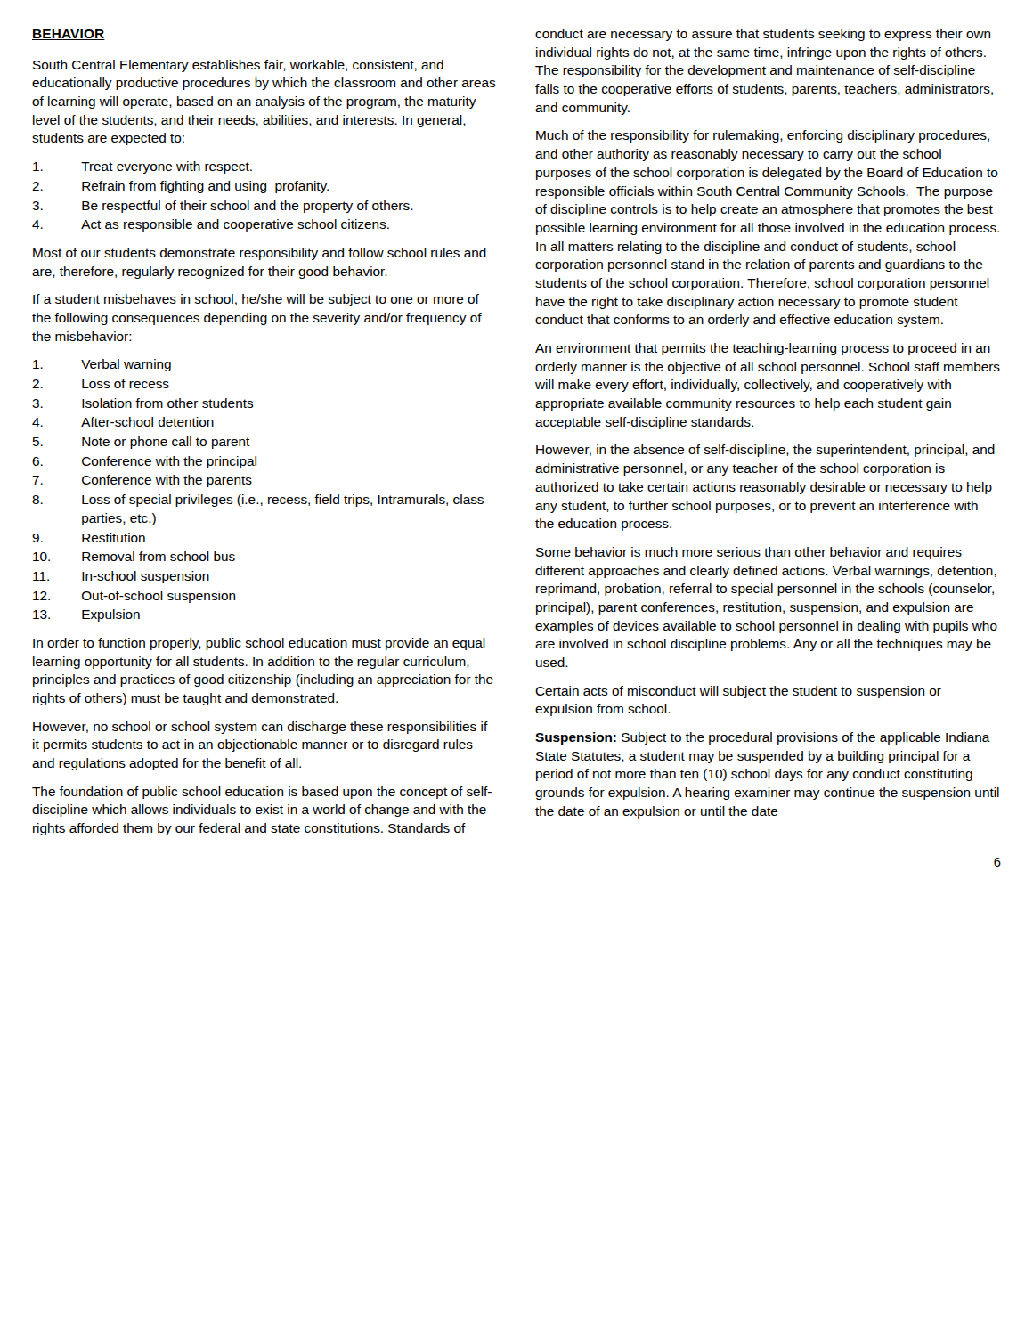BEHAVIOR
South Central Elementary establishes fair, workable, consistent, and educationally productive procedures by which the classroom and other areas of learning will operate, based on an analysis of the program, the maturity level of the students, and their needs, abilities, and interests. In general, students are expected to:
1. Treat everyone with respect.
2. Refrain from fighting and using profanity.
3. Be respectful of their school and the property of others.
4. Act as responsible and cooperative school citizens.
Most of our students demonstrate responsibility and follow school rules and are, therefore, regularly recognized for their good behavior.
If a student misbehaves in school, he/she will be subject to one or more of the following consequences depending on the severity and/or frequency of the misbehavior:
1. Verbal warning
2. Loss of recess
3. Isolation from other students
4. After-school detention
5. Note or phone call to parent
6. Conference with the principal
7. Conference with the parents
8. Loss of special privileges (i.e., recess, field trips, Intramurals, class parties, etc.)
9. Restitution
10. Removal from school bus
11. In-school suspension
12. Out-of-school suspension
13. Expulsion
In order to function properly, public school education must provide an equal learning opportunity for all students. In addition to the regular curriculum, principles and practices of good citizenship (including an appreciation for the rights of others) must be taught and demonstrated.
However, no school or school system can discharge these responsibilities if it permits students to act in an objectionable manner or to disregard rules and regulations adopted for the benefit of all.
The foundation of public school education is based upon the concept of self-discipline which allows individuals to exist in a world of change and with the rights afforded them by our federal and state constitutions. Standards of conduct are necessary to assure that students seeking to express their own individual rights do not, at the same time, infringe upon the rights of others. The responsibility for the development and maintenance of self-discipline falls to the cooperative efforts of students, parents, teachers, administrators, and community.
Much of the responsibility for rulemaking, enforcing disciplinary procedures, and other authority as reasonably necessary to carry out the school purposes of the school corporation is delegated by the Board of Education to responsible officials within South Central Community Schools. The purpose of discipline controls is to help create an atmosphere that promotes the best possible learning environment for all those involved in the education process. In all matters relating to the discipline and conduct of students, school corporation personnel stand in the relation of parents and guardians to the students of the school corporation. Therefore, school corporation personnel have the right to take disciplinary action necessary to promote student conduct that conforms to an orderly and effective education system.
An environment that permits the teaching-learning process to proceed in an orderly manner is the objective of all school personnel. School staff members will make every effort, individually, collectively, and cooperatively with appropriate available community resources to help each student gain acceptable self-discipline standards.
However, in the absence of self-discipline, the superintendent, principal, and administrative personnel, or any teacher of the school corporation is authorized to take certain actions reasonably desirable or necessary to help any student, to further school purposes, or to prevent an interference with the education process.
Some behavior is much more serious than other behavior and requires different approaches and clearly defined actions. Verbal warnings, detention, reprimand, probation, referral to special personnel in the schools (counselor, principal), parent conferences, restitution, suspension, and expulsion are examples of devices available to school personnel in dealing with pupils who are involved in school discipline problems. Any or all the techniques may be used.
Certain acts of misconduct will subject the student to suspension or expulsion from school.
Suspension: Subject to the procedural provisions of the applicable Indiana State Statutes, a student may be suspended by a building principal for a period of not more than ten (10) school days for any conduct constituting grounds for expulsion. A hearing examiner may continue the suspension until the date of an expulsion or until the date
6